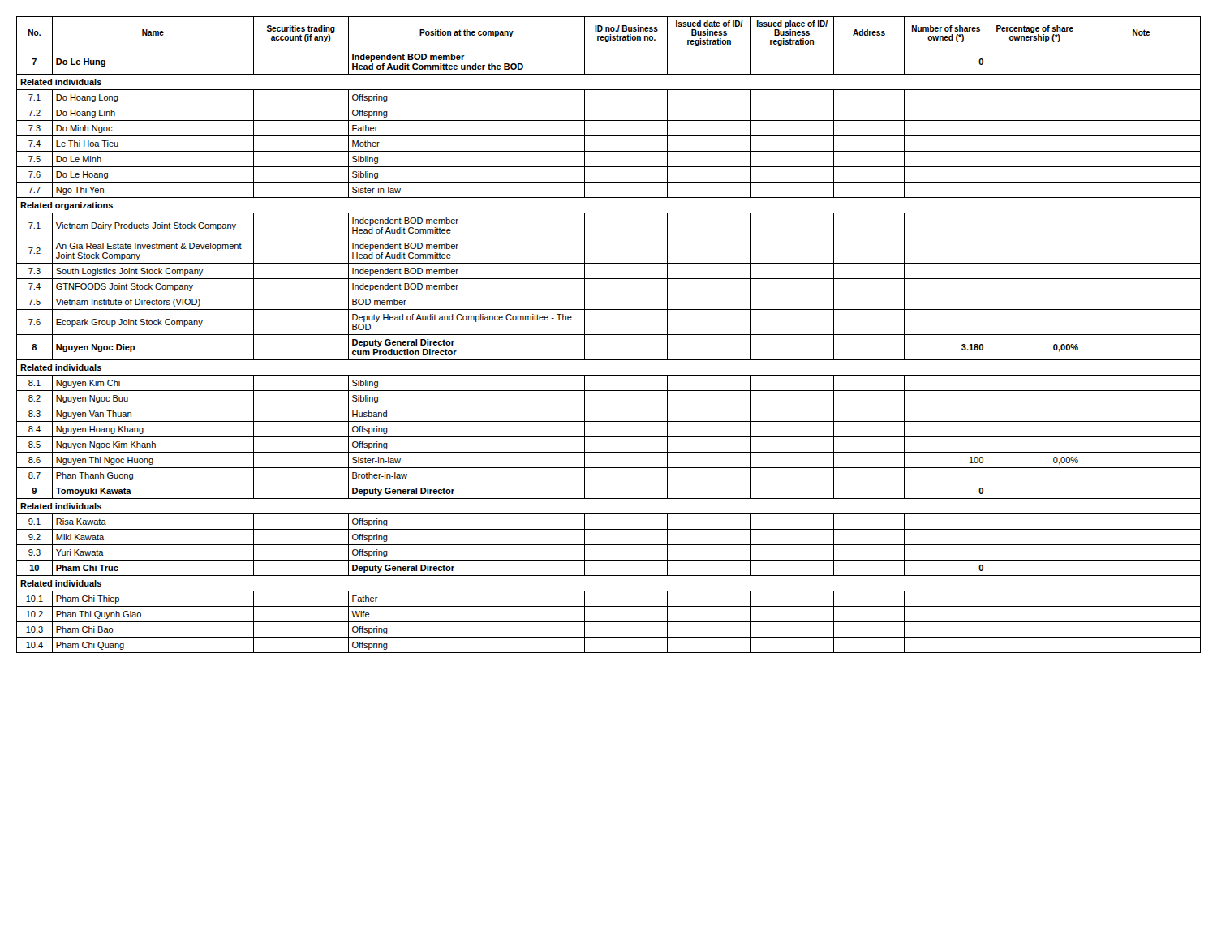| No. | Name | Securities trading account (if any) | Position at the company | ID no./ Business registration no. | Issued date of ID/ Business registration | Issued place of ID/ Business registration | Address | Number of shares owned (*) | Percentage of share ownership (*) | Note |
| --- | --- | --- | --- | --- | --- | --- | --- | --- | --- | --- |
| 7 | Do Le Hung | | Independent BOD member Head of Audit Committee under the BOD | | | | | 0 | | |
| Related individuals |
| 7.1 | Do Hoang Long | | Offspring | | | | | | | |
| 7.2 | Do Hoang Linh | | Offspring | | | | | | | |
| 7.3 | Do Minh Ngoc | | Father | | | | | | | |
| 7.4 | Le Thi Hoa Tieu | | Mother | | | | | | | |
| 7.5 | Do Le Minh | | Sibling | | | | | | | |
| 7.6 | Do Le Hoang | | Sibling | | | | | | | |
| 7.7 | Ngo Thi Yen | | Sister-in-law | | | | | | | |
| Related organizations |
| 7.1 | Vietnam Dairy Products Joint Stock Company | | Independent BOD member Head of Audit Committee | | | | | | | |
| 7.2 | An Gia Real Estate Investment & Development Joint Stock Company | | Independent BOD member - Head of Audit Committee | | | | | | | |
| 7.3 | South Logistics Joint Stock Company | | Independent BOD member | | | | | | | |
| 7.4 | GTNFOODS Joint Stock Company | | Independent BOD member | | | | | | | |
| 7.5 | Vietnam Institute of Directors (VIOD) | | BOD member | | | | | | | |
| 7.6 | Ecopark Group Joint Stock Company | | Deputy Head of Audit and Compliance Committee - The BOD | | | | | | | |
| 8 | Nguyen Ngoc Diep | | Deputy General Director cum Production Director | | | | | 3.180 | 0,00% | |
| Related individuals |
| 8.1 | Nguyen Kim Chi | | Sibling | | | | | | | |
| 8.2 | Nguyen Ngoc Buu | | Sibling | | | | | | | |
| 8.3 | Nguyen Van Thuan | | Husband | | | | | | | |
| 8.4 | Nguyen Hoang Khang | | Offspring | | | | | | | |
| 8.5 | Nguyen Ngoc Kim Khanh | | Offspring | | | | | | | |
| 8.6 | Nguyen Thi Ngoc Huong | | Sister-in-law | | | | | 100 | 0,00% | |
| 8.7 | Phan Thanh Guong | | Brother-in-law | | | | | | | |
| 9 | Tomoyuki Kawata | | Deputy General Director | | | | | 0 | | |
| Related individuals |
| 9.1 | Risa Kawata | | Offspring | | | | | | | |
| 9.2 | Miki Kawata | | Offspring | | | | | | | |
| 9.3 | Yuri Kawata | | Offspring | | | | | | | |
| 10 | Pham Chi Truc | | Deputy General Director | | | | | 0 | | |
| Related individuals |
| 10.1 | Pham Chi Thiep | | Father | | | | | | | |
| 10.2 | Phan Thi Quynh Giao | | Wife | | | | | | | |
| 10.3 | Pham Chi Bao | | Offspring | | | | | | | |
| 10.4 | Pham Chi Quang | | Offspring | | | | | | | |